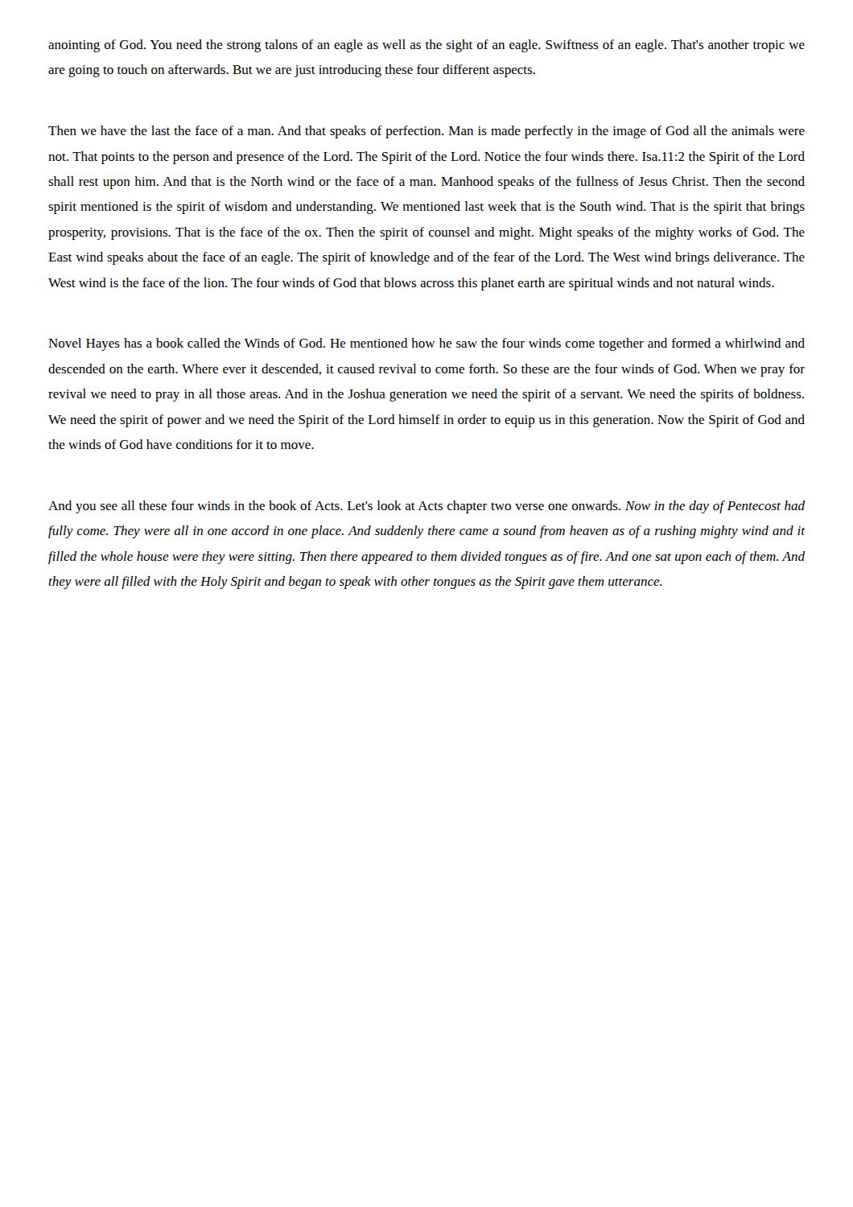anointing of God. You need the strong talons of an eagle as well as the sight of an eagle. Swiftness of an eagle. That's another tropic we are going to touch on afterwards. But we are just introducing these four different aspects.
Then we have the last the face of a man. And that speaks of perfection. Man is made perfectly in the image of God all the animals were not. That points to the person and presence of the Lord. The Spirit of the Lord. Notice the four winds there. Isa.11:2 the Spirit of the Lord shall rest upon him. And that is the North wind or the face of a man. Manhood speaks of the fullness of Jesus Christ. Then the second spirit mentioned is the spirit of wisdom and understanding. We mentioned last week that is the South wind. That is the spirit that brings prosperity, provisions. That is the face of the ox. Then the spirit of counsel and might. Might speaks of the mighty works of God. The East wind speaks about the face of an eagle. The spirit of knowledge and of the fear of the Lord. The West wind brings deliverance. The West wind is the face of the lion. The four winds of God that blows across this planet earth are spiritual winds and not natural winds.
Novel Hayes has a book called the Winds of God. He mentioned how he saw the four winds come together and formed a whirlwind and descended on the earth. Where ever it descended, it caused revival to come forth. So these are the four winds of God. When we pray for revival we need to pray in all those areas. And in the Joshua generation we need the spirit of a servant. We need the spirits of boldness. We need the spirit of power and we need the Spirit of the Lord himself in order to equip us in this generation. Now the Spirit of God and the winds of God have conditions for it to move.
And you see all these four winds in the book of Acts. Let's look at Acts chapter two verse one onwards. Now in the day of Pentecost had fully come. They were all in one accord in one place. And suddenly there came a sound from heaven as of a rushing mighty wind and it filled the whole house were they were sitting. Then there appeared to them divided tongues as of fire. And one sat upon each of them. And they were all filled with the Holy Spirit and began to speak with other tongues as the Spirit gave them utterance.